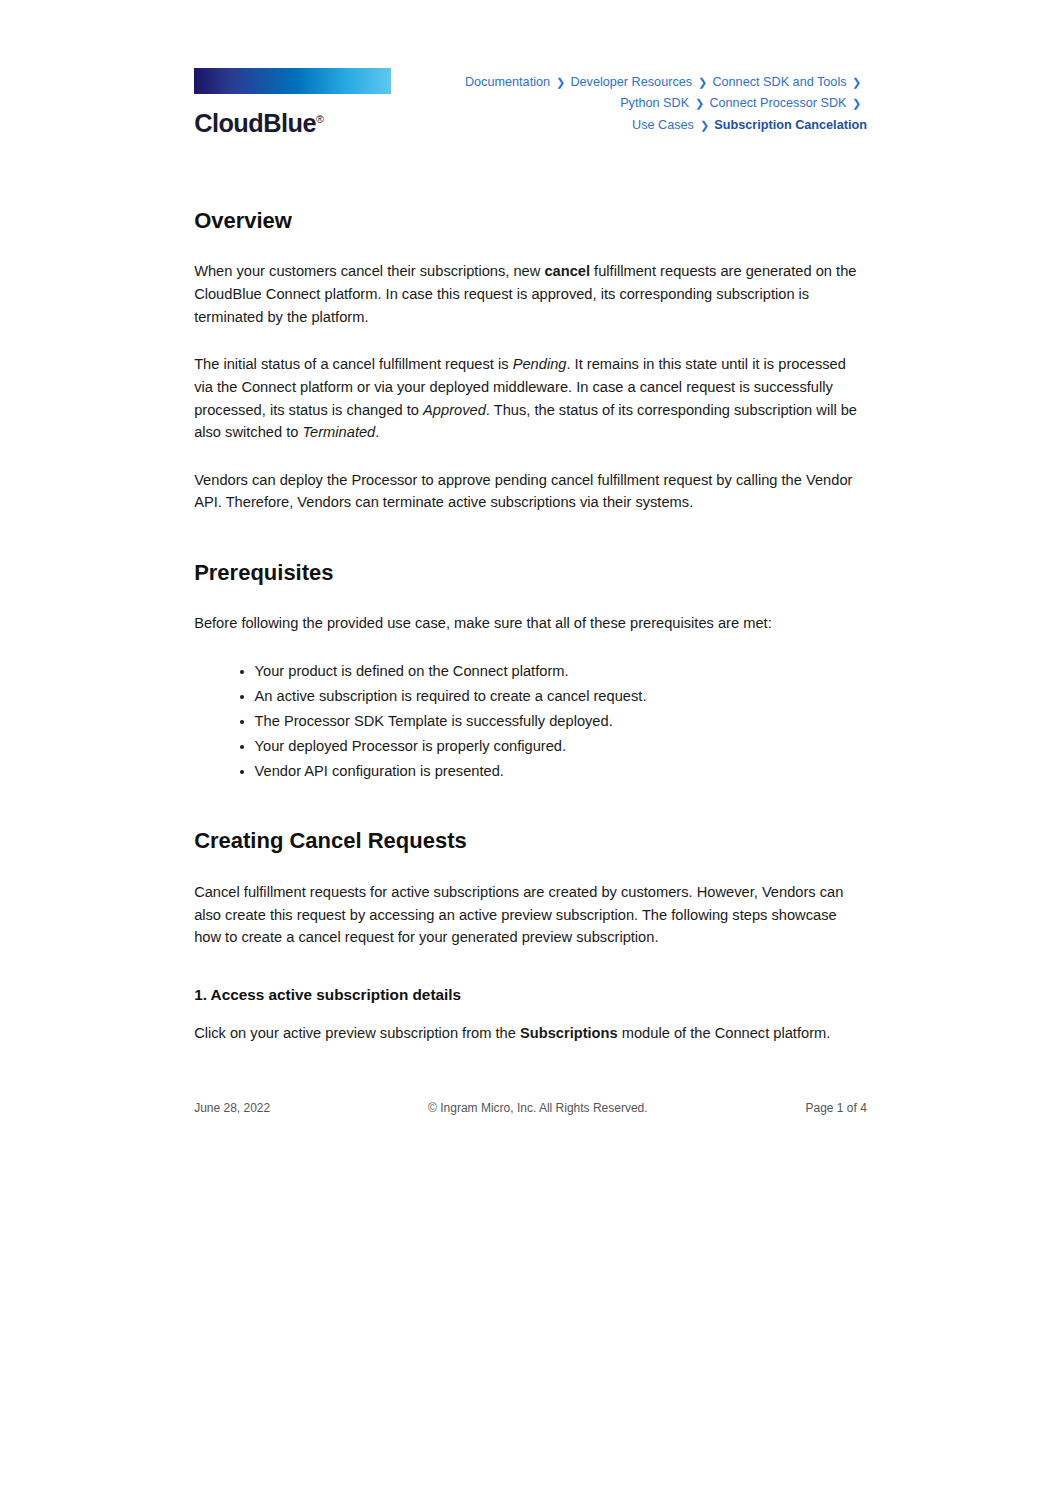CloudBlue®
Documentation❯Developer Resources❯Connect SDK and Tools❯Python SDK❯Connect Processor SDK❯
Use Cases❯Subscription Cancelation
Overview
When your customers cancel their subscriptions, new cancel fulfillment requests are generated on the CloudBlue Connect platform. In case this request is approved, its corresponding subscription is terminated by the platform.
The initial status of a cancel fulfillment request is Pending. It remains in this state until it is processed via the Connect platform or via your deployed middleware. In case a cancel request is successfully processed, its status is changed to Approved. Thus, the status of its corresponding subscription will be also switched to Terminated.
Vendors can deploy the Processor to approve pending cancel fulfillment request by calling the Vendor API. Therefore, Vendors can terminate active subscriptions via their systems.
Prerequisites
Before following the provided use case, make sure that all of these prerequisites are met:
Your product is defined on the Connect platform.
An active subscription is required to create a cancel request.
The Processor SDK Template is successfully deployed.
Your deployed Processor is properly configured.
Vendor API configuration is presented.
Creating Cancel Requests
Cancel fulfillment requests for active subscriptions are created by customers. However, Vendors can also create this request by accessing an active preview subscription. The following steps showcase how to create a cancel request for your generated preview subscription.
1. Access active subscription details
Click on your active preview subscription from the Subscriptions module of the Connect platform.
June 28, 2022
© Ingram Micro, Inc. All Rights Reserved.
Page 1 of 4